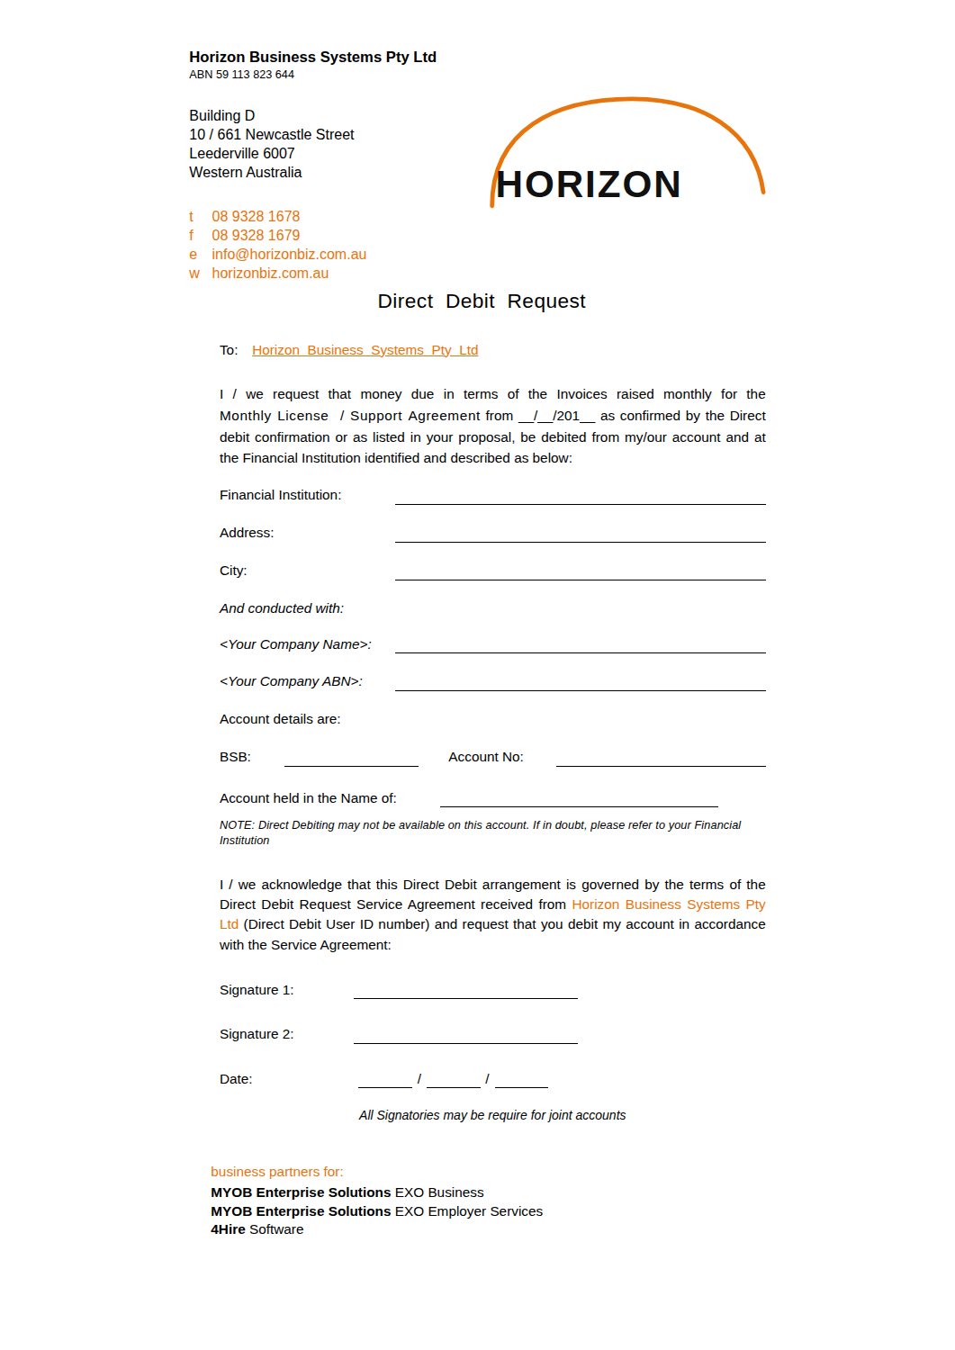Horizon Business Systems Pty Ltd
ABN 59 113 823 644
Building D
10 / 661 Newcastle Street
Leederville 6007
Western Australia
t 08 9328 1678
f 08 9328 1679
e info@horizonbiz.com.au
w horizonbiz.com.au
Horizon HORIZON
Direct Debit Request
To: Horizon Business Systems Pty Ltd
I / we request that money due in terms of the Invoices raised monthly for the Monthly License / Support Agreement from __/__/201__ as confirmed by the Direct debit confirmation or as listed in your proposal, be debited from my/our account and at the Financial Institution identified and described as below:
Financial Institution:
Address:
City:
And conducted with:
<Your Company Name>:
<Your Company ABN>:
Account details are:
BSB: Account No:
Account held in the Name of:
NOTE: Direct Debiting may not be available on this account. If in doubt, please refer to your Financial Institution
I / we acknowledge that this Direct Debit arrangement is governed by the terms of the Direct Debit Request Service Agreement received from Horizon Business Systems Pty Ltd (Direct Debit User ID number) and request that you debit my account in accordance with the Service Agreement:
Signature 1:
Signature 2:
Date: / /
All Signatories may be require for joint accounts
business partners for:
MYOB Enterprise Solutions EXO Business
MYOB Enterprise Solutions EXO Employer Services
4Hire Software